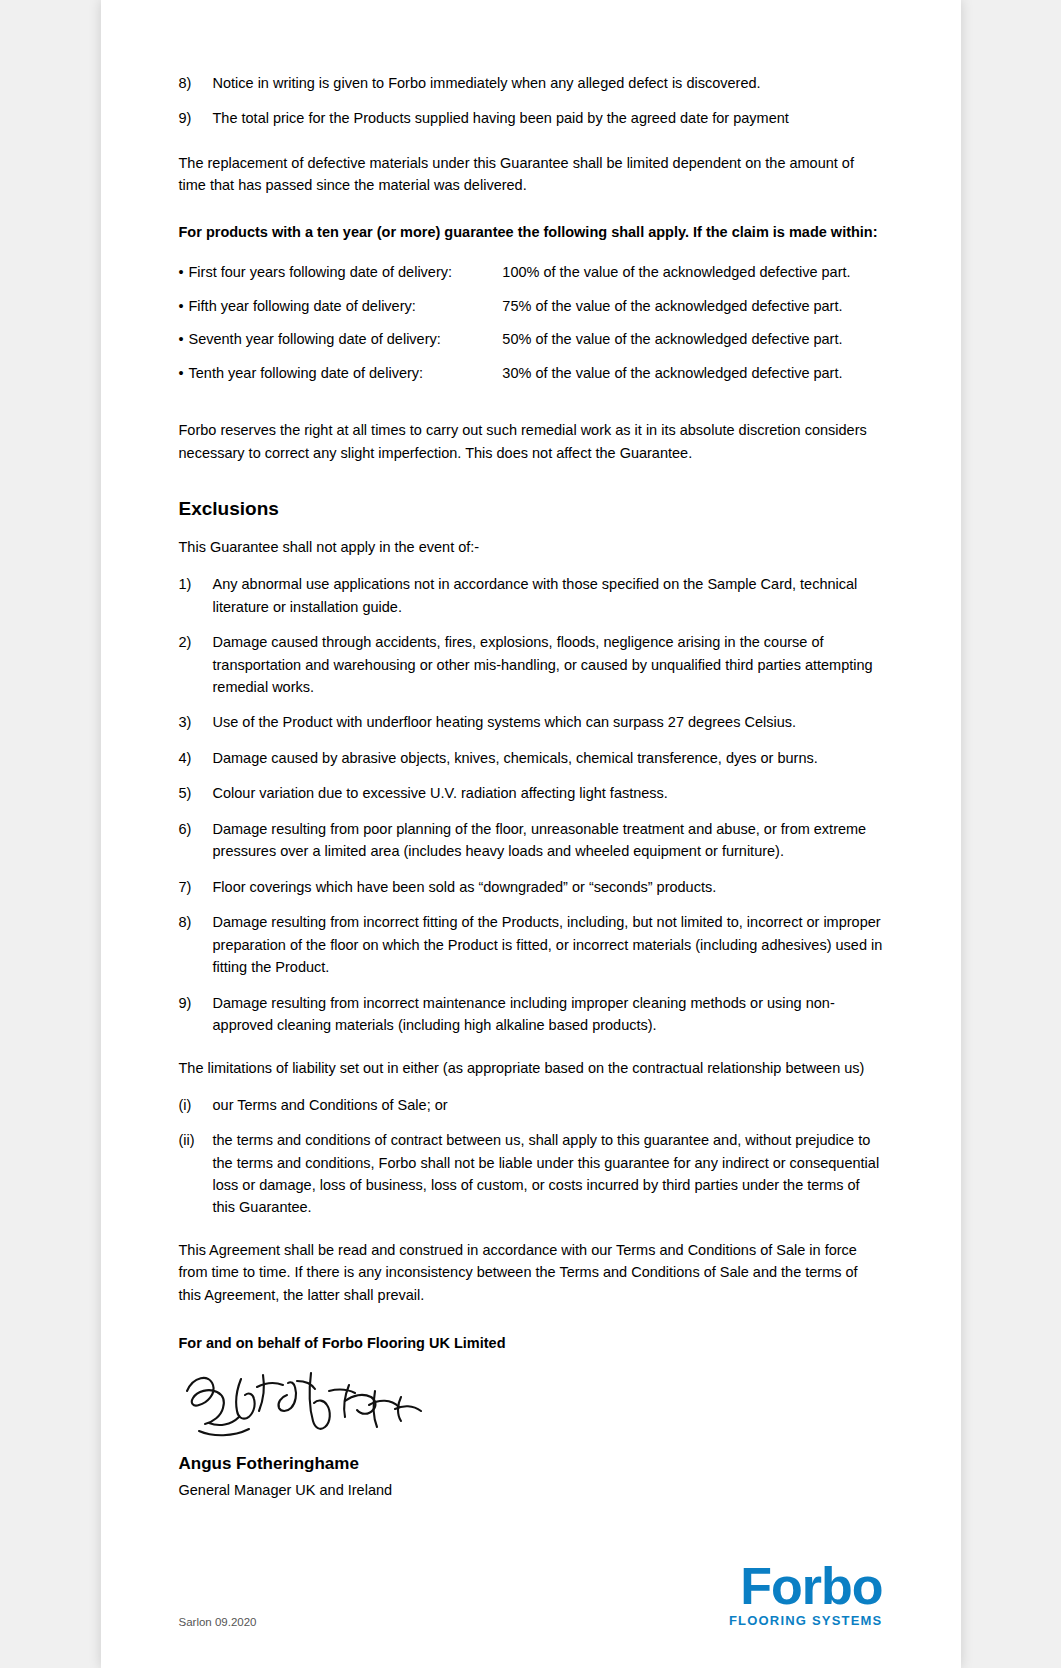8) Notice in writing is given to Forbo immediately when any alleged defect is discovered.
9) The total price for the Products supplied having been paid by the agreed date for payment
The replacement of defective materials under this Guarantee shall be limited dependent on the amount of time that has passed since the material was delivered.
For products with a ten year (or more) guarantee the following shall apply. If the claim is made within:
| • First four years following date of delivery: | 100% of the value of the acknowledged defective part. |
| • Fifth year following date of delivery: | 75% of the value of the acknowledged defective part. |
| • Seventh year following date of delivery: | 50% of the value of the acknowledged defective part. |
| • Tenth year following date of delivery: | 30% of the value of the acknowledged defective part. |
Forbo reserves the right at all times to carry out such remedial work as it in its absolute discretion considers necessary to correct any slight imperfection. This does not affect the Guarantee.
Exclusions
This Guarantee shall not apply in the event of:-
1) Any abnormal use applications not in accordance with those specified on the Sample Card, technical literature or installation guide.
2) Damage caused through accidents, fires, explosions, floods, negligence arising in the course of transportation and warehousing or other mis-handling, or caused by unqualified third parties attempting remedial works.
3) Use of the Product with underfloor heating systems which can surpass 27 degrees Celsius.
4) Damage caused by abrasive objects, knives, chemicals, chemical transference, dyes or burns.
5) Colour variation due to excessive U.V. radiation affecting light fastness.
6) Damage resulting from poor planning of the floor, unreasonable treatment and abuse, or from extreme pressures over a limited area (includes heavy loads and wheeled equipment or furniture).
7) Floor coverings which have been sold as “downgraded” or “seconds” products.
8) Damage resulting from incorrect fitting of the Products, including, but not limited to, incorrect or improper preparation of the floor on which the Product is fitted, or incorrect materials (including adhesives) used in fitting the Product.
9) Damage resulting from incorrect maintenance including improper cleaning methods or using non-approved cleaning materials (including high alkaline based products).
The limitations of liability set out in either (as appropriate based on the contractual relationship between us)
(i) our Terms and Conditions of Sale; or
(ii) the terms and conditions of contract between us, shall apply to this guarantee and, without prejudice to the terms and conditions, Forbo shall not be liable under this guarantee for any indirect or consequential loss or damage, loss of business, loss of custom, or costs incurred by third parties under the terms of this Guarantee.
This Agreement shall be read and construed in accordance with our Terms and Conditions of Sale in force from time to time. If there is any inconsistency between the Terms and Conditions of Sale and the terms of this Agreement, the latter shall prevail.
For and on behalf of Forbo Flooring UK Limited
Angus Fotheringhame
General Manager UK and Ireland
Sarlon 09.2020
Forbo
FLOORING SYSTEMS